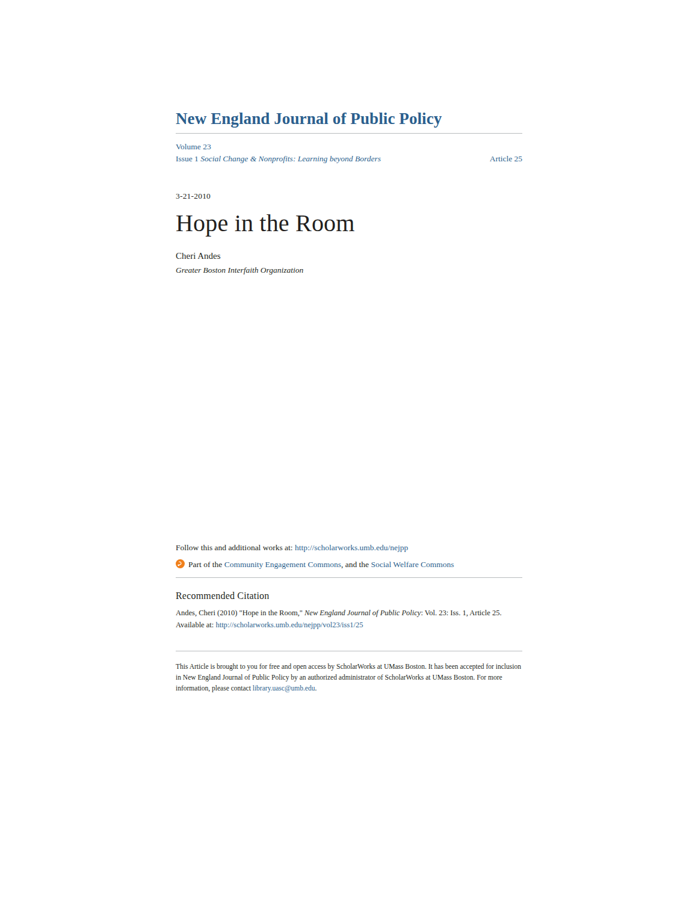New England Journal of Public Policy
Volume 23 Issue 1 Social Change & Nonprofits: Learning beyond Borders
Article 25
3-21-2010
Hope in the Room
Cheri Andes
Greater Boston Interfaith Organization
Follow this and additional works at: http://scholarworks.umb.edu/nejpp
Part of the Community Engagement Commons, and the Social Welfare Commons
Recommended Citation
Andes, Cheri (2010) "Hope in the Room," New England Journal of Public Policy: Vol. 23: Iss. 1, Article 25.
Available at: http://scholarworks.umb.edu/nejpp/vol23/iss1/25
This Article is brought to you for free and open access by ScholarWorks at UMass Boston. It has been accepted for inclusion in New England Journal of Public Policy by an authorized administrator of ScholarWorks at UMass Boston. For more information, please contact library.uasc@umb.edu.